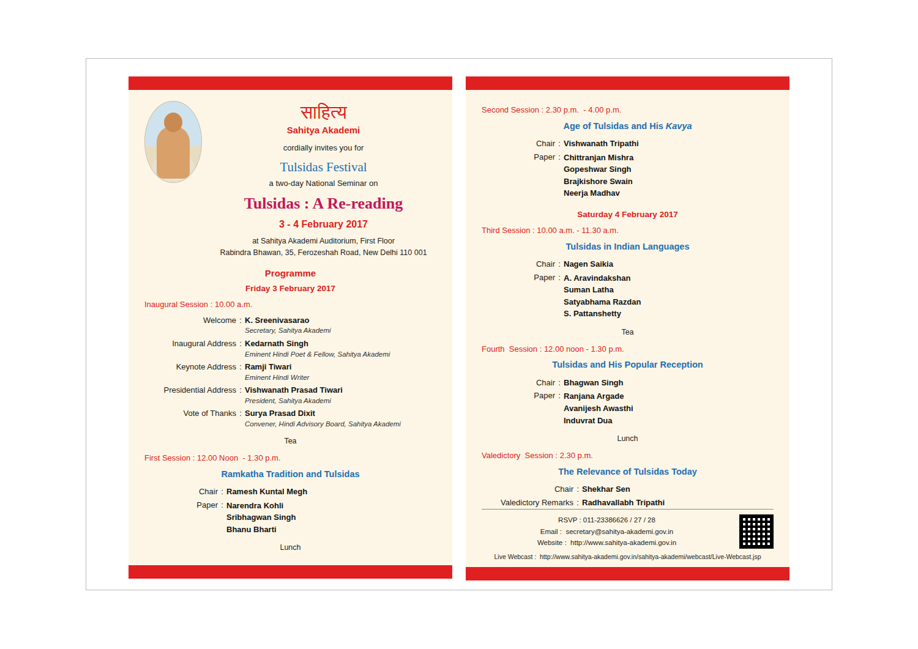साहित्य
Sahitya Akademi
cordially invites you for
Tulsidas Festival
a two-day National Seminar on
Tulsidas : A Re-reading
3 - 4 February 2017
at Sahitya Akademi Auditorium, First Floor
Rabindra Bhawan, 35, Ferozeshah Road, New Delhi 110 001
Programme
Friday 3 February 2017
Inaugural Session : 10.00 a.m.
| Welcome | : | K. Sreenivasarao Secretary, Sahitya Akademi |
| Inaugural Address | : | Kedarnath Singh Eminent Hindi Poet & Fellow, Sahitya Akademi |
| Keynote Address | : | Ramji Tiwari Eminent Hindi Writer |
| Presidential Address | : | Vishwanath Prasad Tiwari President, Sahitya Akademi |
| Vote of Thanks | : | Surya Prasad Dixit Convener, Hindi Advisory Board, Sahitya Akademi |
Tea
First Session : 12.00 Noon - 1.30 p.m.
Ramkatha Tradition and Tulsidas
| Chair | : | Ramesh Kuntal Megh |
| Paper | : | Narendra Kohli Sribhagwan Singh Bhanu Bharti |
Lunch
Second Session : 2.30 p.m. - 4.00 p.m.
Age of Tulsidas and His Kavya
| Chair | : | Vishwanath Tripathi |
| Paper | : | Chittranjan Mishra Gopeshwar Singh Brajkishore Swain Neerja Madhav |
Saturday 4 February 2017
Third Session : 10.00 a.m. - 11.30 a.m.
Tulsidas in Indian Languages
| Chair | : | Nagen Saikia |
| Paper | : | A. Aravindakshan Suman Latha Satyabhama Razdan S. Pattanshetty |
Tea
Fourth Session : 12.00 noon - 1.30 p.m.
Tulsidas and His Popular Reception
| Chair | : | Bhagwan Singh |
| Paper | : | Ranjana Argade Avanijesh Awasthi Induvrat Dua |
Lunch
Valedictory Session : 2.30 p.m.
The Relevance of Tulsidas Today
| Chair | : | Shekhar Sen |
| Valedictory Remarks | : | Radhavallabh Tripathi |
RSVP : 011-23386626 / 27 / 28
Email : secretary@sahitya-akademi.gov.in
Website : http://www.sahitya-akademi.gov.in
Live Webcast : http://www.sahitya-akademi.gov.in/sahitya-akademi/webcast/Live-Webcast.jsp